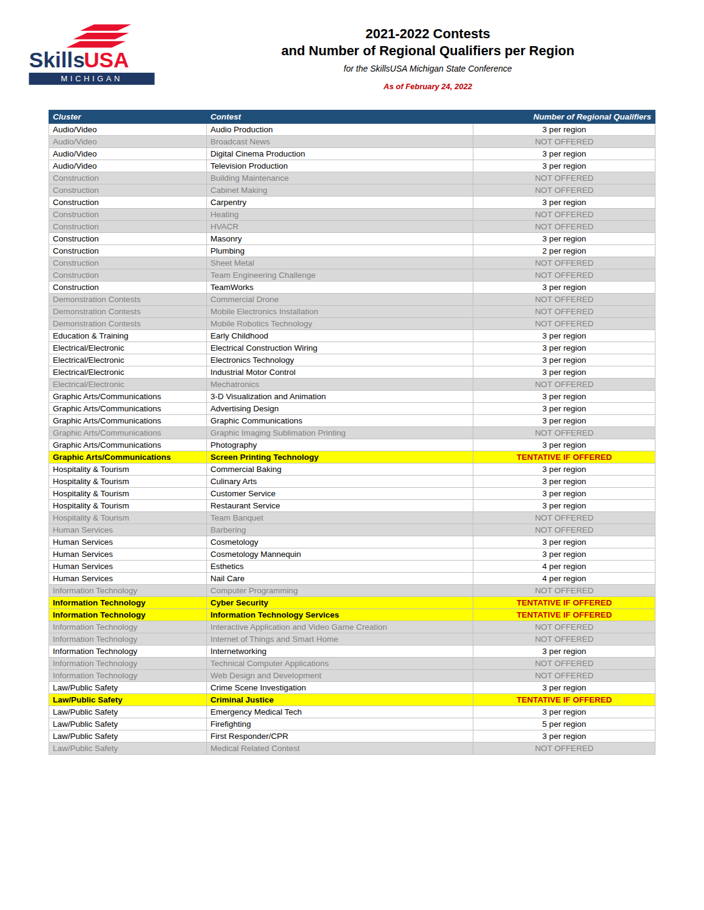Skills USA MICHIGAN
2021-2022 Contests
and Number of Regional Qualifiers per Region
for the SkillsUSA Michigan State Conference
As of February 24, 2022
| Cluster | Contest | Number of Regional Qualifiers |
| --- | --- | --- |
| Audio/Video | Audio Production | 3 per region |
| Audio/Video | Broadcast News | NOT OFFERED |
| Audio/Video | Digital Cinema Production | 3 per region |
| Audio/Video | Television Production | 3 per region |
| Construction | Building Maintenance | NOT OFFERED |
| Construction | Cabinet Making | NOT OFFERED |
| Construction | Carpentry | 3 per region |
| Construction | Heating | NOT OFFERED |
| Construction | HVACR | NOT OFFERED |
| Construction | Masonry | 3 per region |
| Construction | Plumbing | 2 per region |
| Construction | Sheet Metal | NOT OFFERED |
| Construction | Team Engineering Challenge | NOT OFFERED |
| Construction | TeamWorks | 3 per region |
| Demonstration Contests | Commercial Drone | NOT OFFERED |
| Demonstration Contests | Mobile Electronics Installation | NOT OFFERED |
| Demonstration Contests | Mobile Robotics Technology | NOT OFFERED |
| Education & Training | Early Childhood | 3 per region |
| Electrical/Electronic | Electrical Construction Wiring | 3 per region |
| Electrical/Electronic | Electronics Technology | 3 per region |
| Electrical/Electronic | Industrial Motor Control | 3 per region |
| Electrical/Electronic | Mechatronics | NOT OFFERED |
| Graphic Arts/Communications | 3-D Visualization and Animation | 3 per region |
| Graphic Arts/Communications | Advertising Design | 3 per region |
| Graphic Arts/Communications | Graphic Communications | 3 per region |
| Graphic Arts/Communications | Graphic Imaging Sublimation Printing | NOT OFFERED |
| Graphic Arts/Communications | Photography | 3 per region |
| Graphic Arts/Communications | Screen Printing Technology | TENTATIVE IF OFFERED |
| Hospitality & Tourism | Commercial Baking | 3 per region |
| Hospitality & Tourism | Culinary Arts | 3 per region |
| Hospitality & Tourism | Customer Service | 3 per region |
| Hospitality & Tourism | Restaurant Service | 3 per region |
| Hospitality & Tourism | Team Banquet | NOT OFFERED |
| Human Services | Barbering | NOT OFFERED |
| Human Services | Cosmetology | 3 per region |
| Human Services | Cosmetology Mannequin | 3 per region |
| Human Services | Esthetics | 4 per region |
| Human Services | Nail Care | 4 per region |
| Information Technology | Computer Programming | NOT OFFERED |
| Information Technology | Cyber Security | TENTATIVE IF OFFERED |
| Information Technology | Information Technology Services | TENTATIVE IF OFFERED |
| Information Technology | Interactive Application and Video Game Creation | NOT OFFERED |
| Information Technology | Internet of Things and Smart Home | NOT OFFERED |
| Information Technology | Internetworking | 3 per region |
| Information Technology | Technical Computer Applications | NOT OFFERED |
| Information Technology | Web Design and Development | NOT OFFERED |
| Law/Public Safety | Crime Scene Investigation | 3 per region |
| Law/Public Safety | Criminal Justice | TENTATIVE IF OFFERED |
| Law/Public Safety | Emergency Medical Tech | 3 per region |
| Law/Public Safety | Firefighting | 5 per region |
| Law/Public Safety | First Responder/CPR | 3 per region |
| Law/Public Safety | Medical Related Contest | NOT OFFERED |